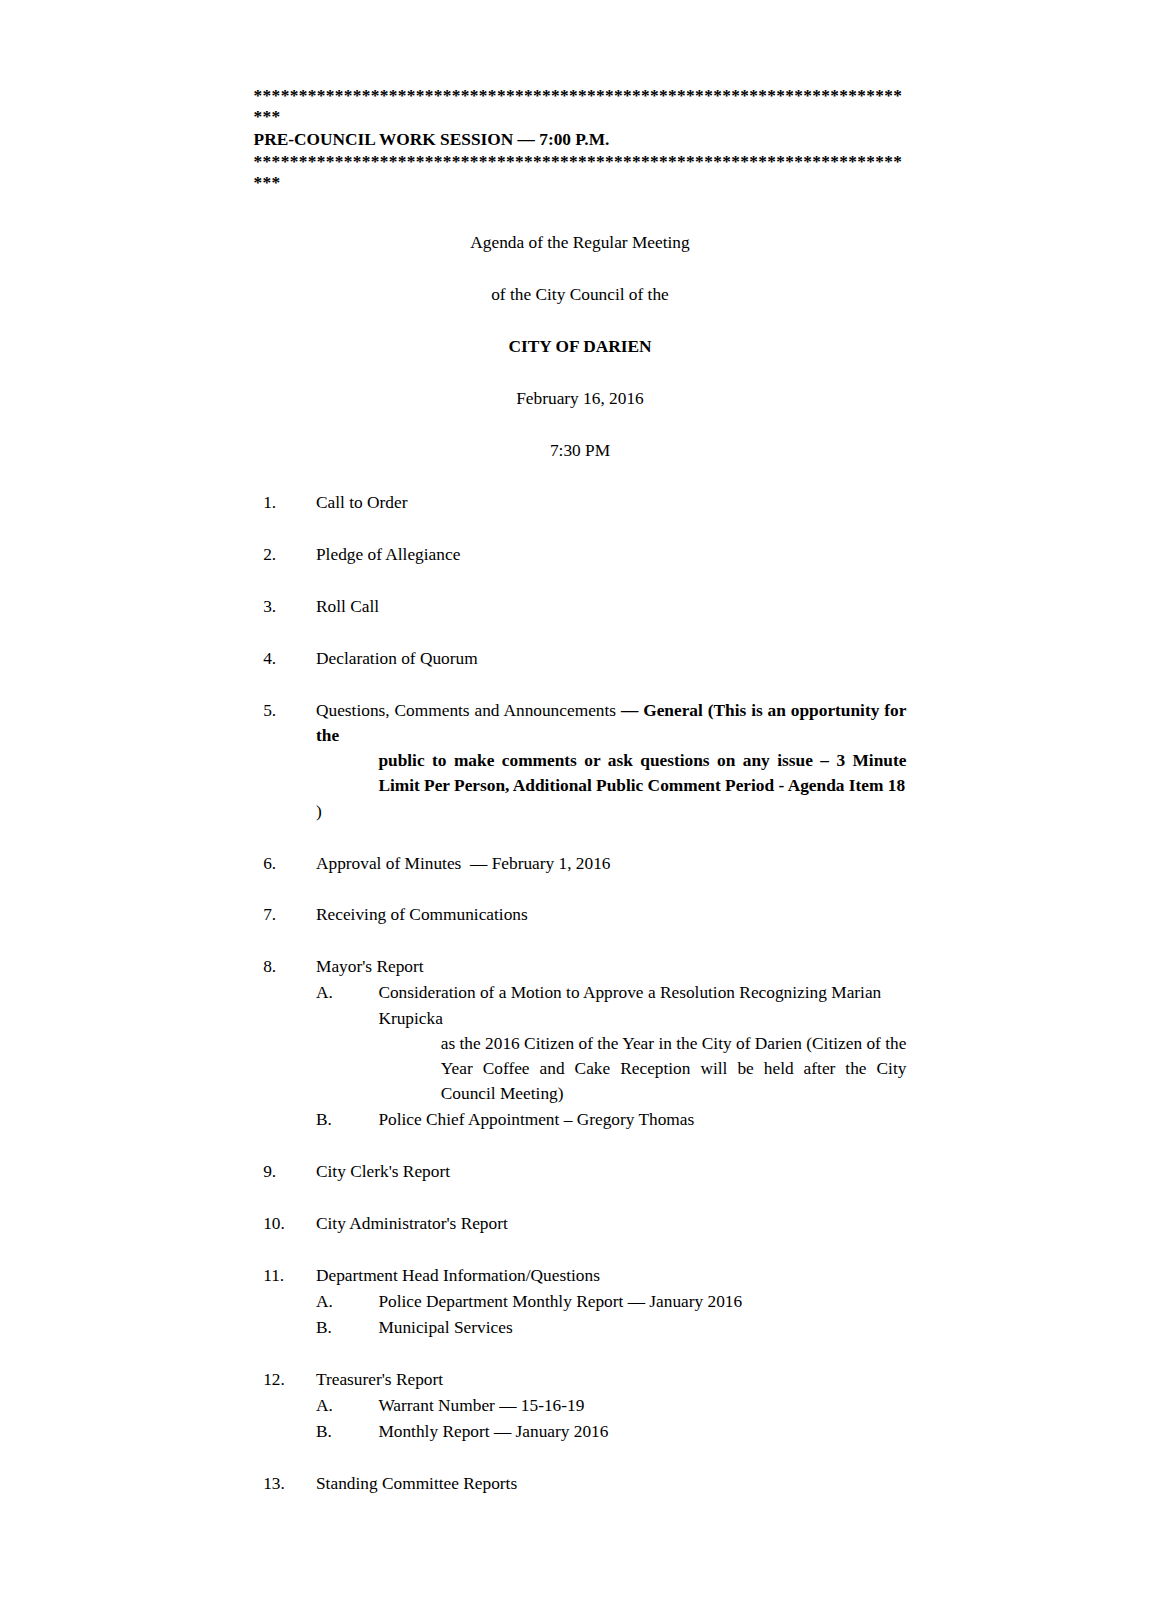***************************************************************************
PRE-COUNCIL WORK SESSION — 7:00 P.M.
***************************************************************************
Agenda of the Regular Meeting
of the City Council of the
CITY OF DARIEN
February 16, 2016
7:30 PM
1. Call to Order
2. Pledge of Allegiance
3. Roll Call
4. Declaration of Quorum
5. Questions, Comments and Announcements — General (This is an opportunity for the public to make comments or ask questions on any issue – 3 Minute Limit Per Person, Additional Public Comment Period - Agenda Item 18)
6. Approval of Minutes — February 1, 2016
7. Receiving of Communications
8. Mayor's Report
A. Consideration of a Motion to Approve a Resolution Recognizing Marian Krupicka as the 2016 Citizen of the Year in the City of Darien (Citizen of the Year Coffee and Cake Reception will be held after the City Council Meeting)
B. Police Chief Appointment – Gregory Thomas
9. City Clerk's Report
10. City Administrator's Report
11. Department Head Information/Questions
A. Police Department Monthly Report — January 2016
B. Municipal Services
12. Treasurer's Report
A. Warrant Number — 15-16-19
B. Monthly Report — January 2016
13. Standing Committee Reports